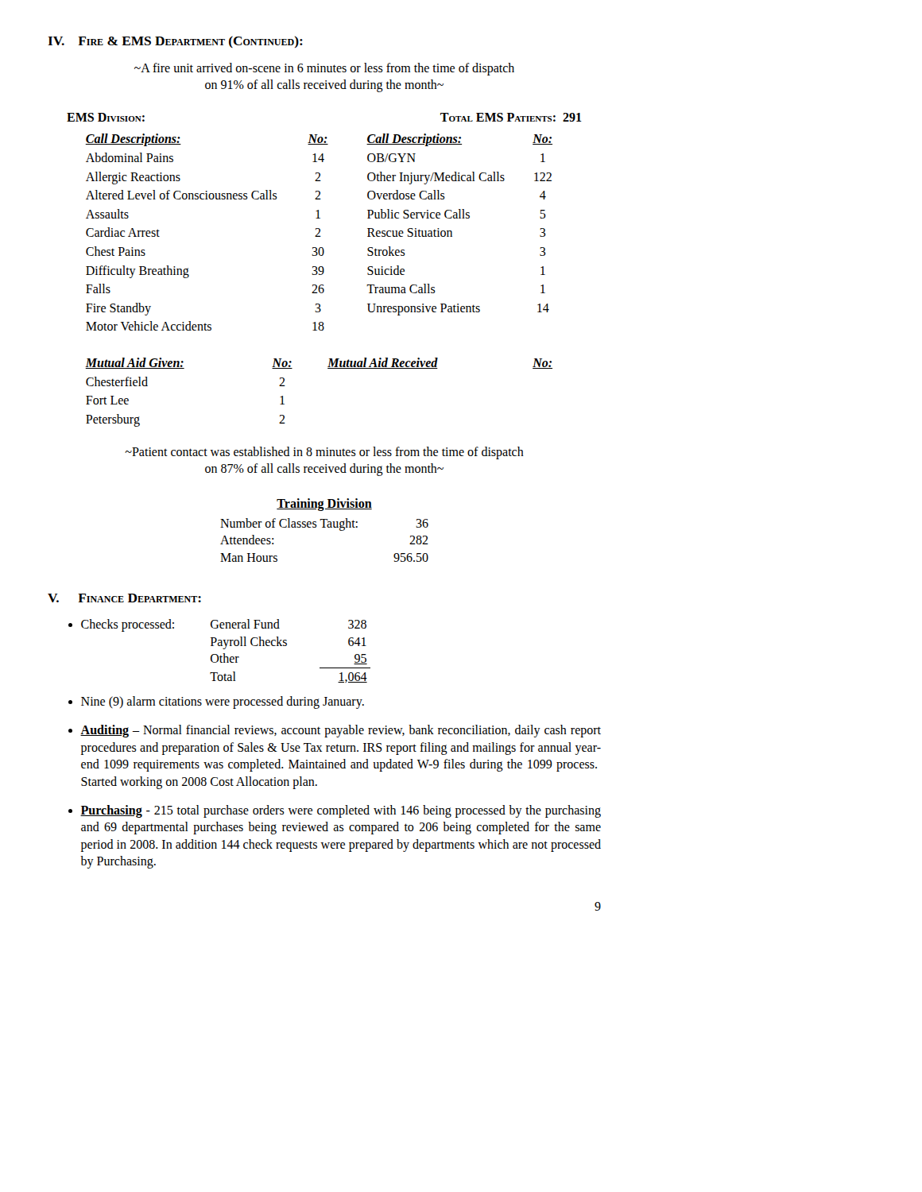IV. Fire & EMS Department (Continued):
~A fire unit arrived on-scene in 6 minutes or less from the time of dispatch
on 91% of all calls received during the month~
EMS Division: Total EMS Patients: 291
| Call Descriptions: | No: | | Call Descriptions: | No: |
| --- | --- | --- | --- | --- |
| Abdominal Pains | 14 | | OB/GYN | 1 |
| Allergic Reactions | 2 | | Other Injury/Medical Calls | 122 |
| Altered Level of Consciousness Calls | 2 | | Overdose Calls | 4 |
| Assaults | 1 | | Public Service Calls | 5 |
| Cardiac Arrest | 2 | | Rescue Situation | 3 |
| Chest Pains | 30 | | Strokes | 3 |
| Difficulty Breathing | 39 | | Suicide | 1 |
| Falls | 26 | | Trauma Calls | 1 |
| Fire Standby | 3 | | Unresponsive Patients | 14 |
| Motor Vehicle Accidents | 18 | | | |
| Mutual Aid Given: | No: | | Mutual Aid Received | No: |
| --- | --- | --- | --- | --- |
| Chesterfield | 2 | | | |
| Fort Lee | 1 | | | |
| Petersburg | 2 | | | |
~Patient contact was established in 8 minutes or less from the time of dispatch
on 87% of all calls received during the month~
Training Division
| Number of Classes Taught: | 36 |
| Attendees: | 282 |
| Man Hours | 956.50 |
V. Finance Department:
Checks processed:
| General Fund | 328 |
| Payroll Checks | 641 |
| Other | 95 |
| Total | 1,064 |
Nine (9) alarm citations were processed during January.
Auditing – Normal financial reviews, account payable review, bank reconciliation, daily cash report procedures and preparation of Sales & Use Tax return. IRS report filing and mailings for annual year-end 1099 requirements was completed. Maintained and updated W-9 files during the 1099 process. Started working on 2008 Cost Allocation plan.
Purchasing - 215 total purchase orders were completed with 146 being processed by the purchasing and 69 departmental purchases being reviewed as compared to 206 being completed for the same period in 2008. In addition 144 check requests were prepared by departments which are not processed by Purchasing.
9